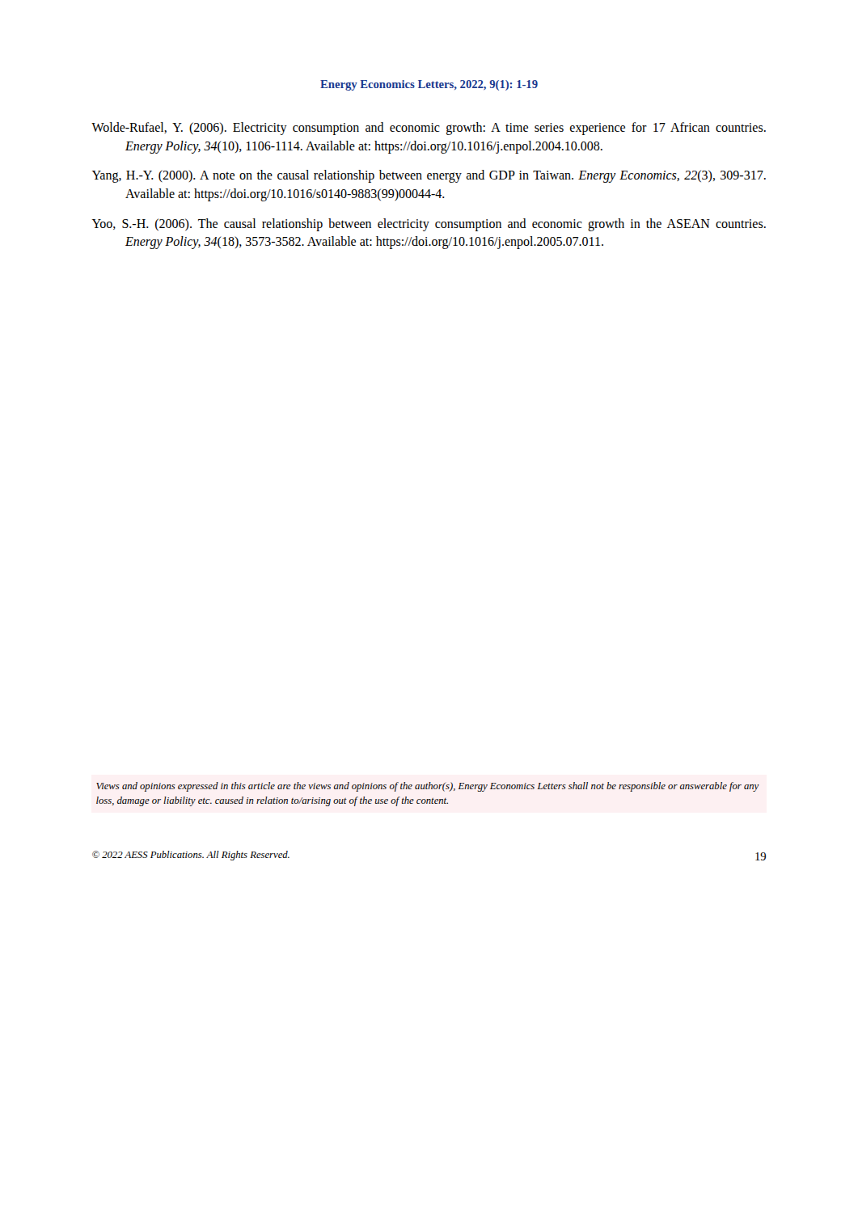Energy Economics Letters, 2022, 9(1): 1-19
Wolde-Rufael, Y. (2006). Electricity consumption and economic growth: A time series experience for 17 African countries. Energy Policy, 34(10), 1106-1114. Available at: https://doi.org/10.1016/j.enpol.2004.10.008.
Yang, H.-Y. (2000). A note on the causal relationship between energy and GDP in Taiwan. Energy Economics, 22(3), 309-317. Available at: https://doi.org/10.1016/s0140-9883(99)00044-4.
Yoo, S.-H. (2006). The causal relationship between electricity consumption and economic growth in the ASEAN countries. Energy Policy, 34(18), 3573-3582. Available at: https://doi.org/10.1016/j.enpol.2005.07.011.
Views and opinions expressed in this article are the views and opinions of the author(s), Energy Economics Letters shall not be responsible or answerable for any loss, damage or liability etc. caused in relation to/arising out of the use of the content.
19 © 2022 AESS Publications. All Rights Reserved.